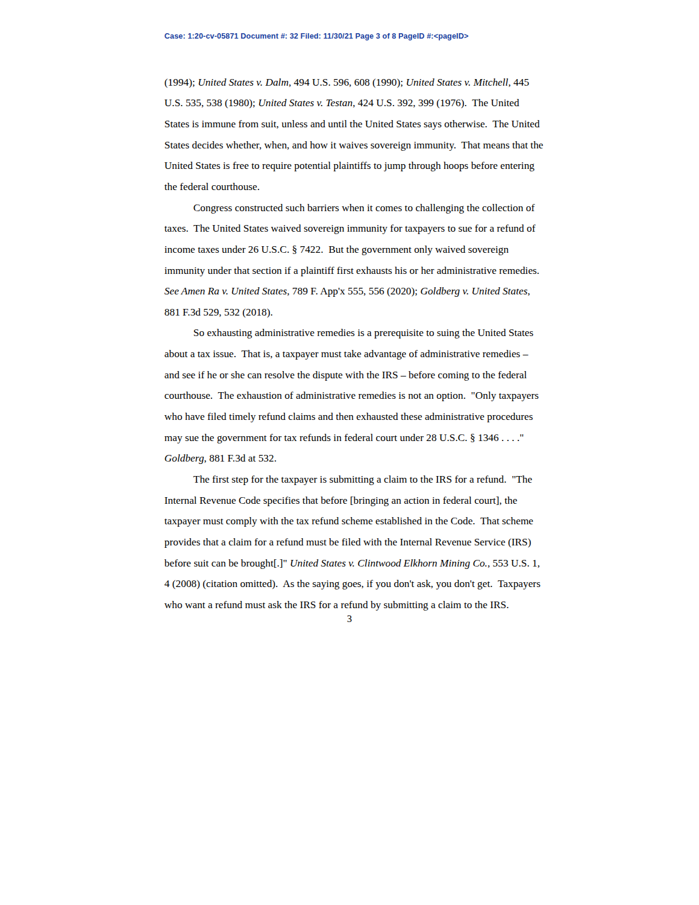Case: 1:20-cv-05871 Document #: 32 Filed: 11/30/21 Page 3 of 8 PageID #:<pageID>
(1994); United States v. Dalm, 494 U.S. 596, 608 (1990); United States v. Mitchell, 445 U.S. 535, 538 (1980); United States v. Testan, 424 U.S. 392, 399 (1976). The United States is immune from suit, unless and until the United States says otherwise. The United States decides whether, when, and how it waives sovereign immunity. That means that the United States is free to require potential plaintiffs to jump through hoops before entering the federal courthouse.
Congress constructed such barriers when it comes to challenging the collection of taxes. The United States waived sovereign immunity for taxpayers to sue for a refund of income taxes under 26 U.S.C. § 7422. But the government only waived sovereign immunity under that section if a plaintiff first exhausts his or her administrative remedies. See Amen Ra v. United States, 789 F. App'x 555, 556 (2020); Goldberg v. United States, 881 F.3d 529, 532 (2018).
So exhausting administrative remedies is a prerequisite to suing the United States about a tax issue. That is, a taxpayer must take advantage of administrative remedies – and see if he or she can resolve the dispute with the IRS – before coming to the federal courthouse. The exhaustion of administrative remedies is not an option. "Only taxpayers who have filed timely refund claims and then exhausted these administrative procedures may sue the government for tax refunds in federal court under 28 U.S.C. § 1346 . . . ." Goldberg, 881 F.3d at 532.
The first step for the taxpayer is submitting a claim to the IRS for a refund. "The Internal Revenue Code specifies that before [bringing an action in federal court], the taxpayer must comply with the tax refund scheme established in the Code. That scheme provides that a claim for a refund must be filed with the Internal Revenue Service (IRS) before suit can be brought[.]" United States v. Clintwood Elkhorn Mining Co., 553 U.S. 1, 4 (2008) (citation omitted). As the saying goes, if you don't ask, you don't get. Taxpayers who want a refund must ask the IRS for a refund by submitting a claim to the IRS.
3